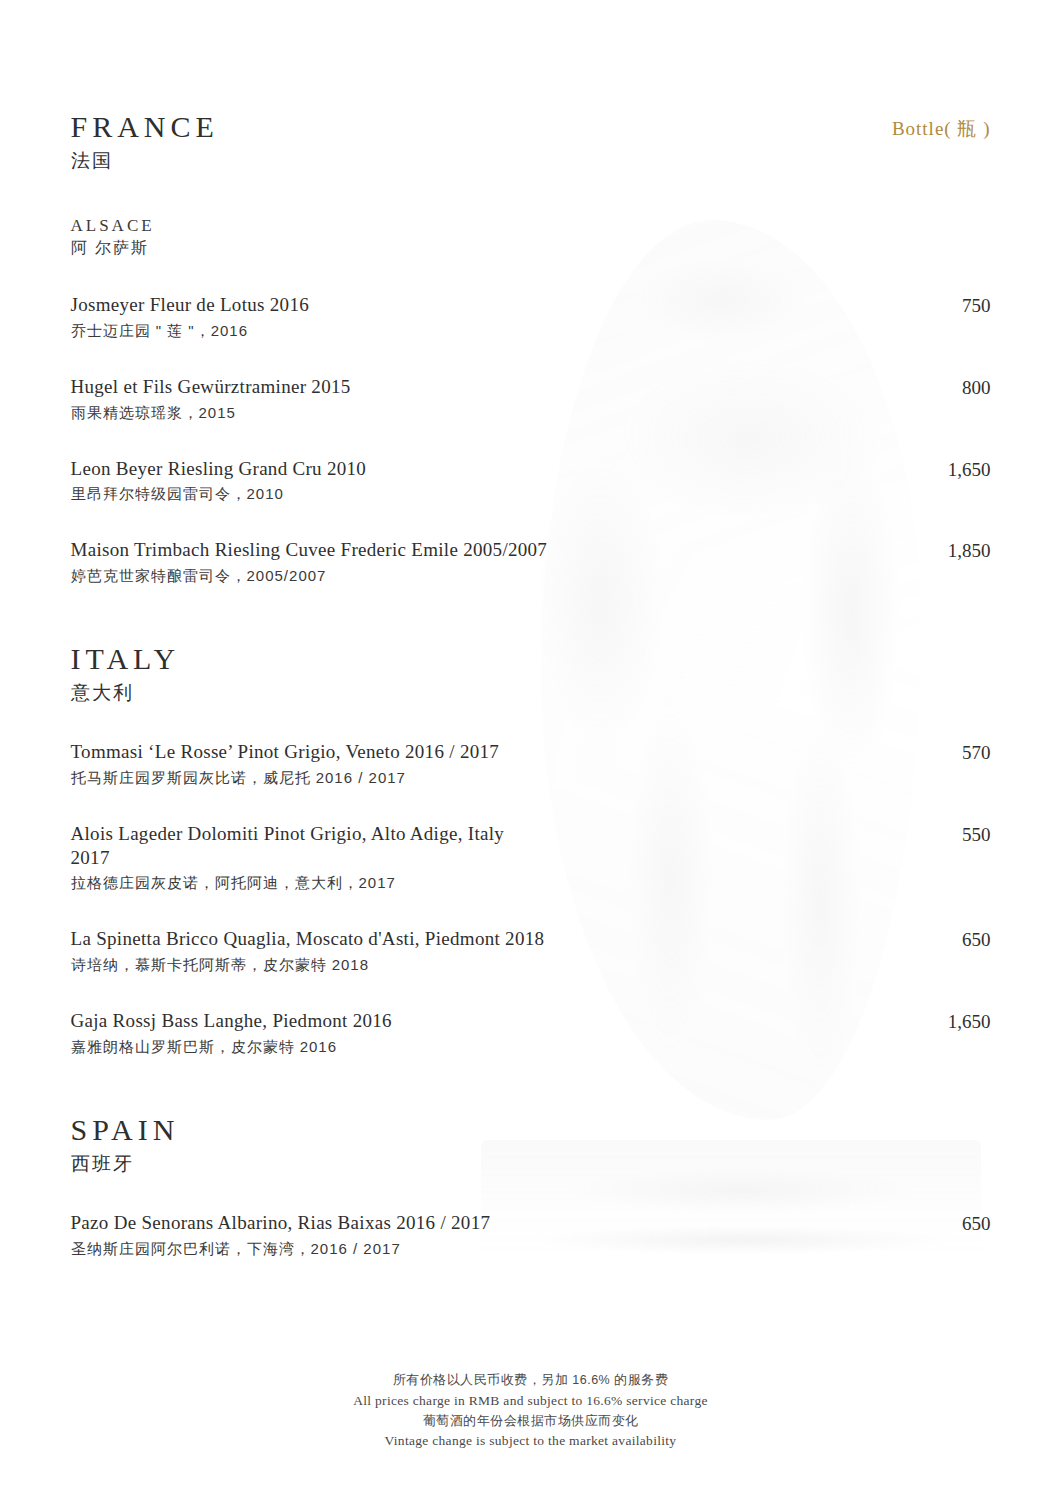France
法国
Bottle( 瓶 )
Alsace
阿 尔萨斯
Josmeyer Fleur de Lotus 2016
乔士迈庄园 " 莲 "，2016
750
Hugel et Fils Gewürztraminer 2015
雨果精选琼瑶浆，2015
800
Leon Beyer Riesling Grand Cru 2010
里昂拜尔特级园雷司令，2010
1,650
Maison Trimbach Riesling Cuvee Frederic Emile 2005/2007
婷芭克世家特酿雷司令，2005/2007
1,850
Italy
意大利
Tommasi ‘Le Rosse’ Pinot Grigio, Veneto 2016 / 2017
托马斯庄园罗斯园灰比诺，威尼托 2016 / 2017
570
Alois Lageder Dolomiti Pinot Grigio, Alto Adige, Italy
2017
拉格德庄园灰皮诺，阿托阿迪，意大利，2017
550
La Spinetta Bricco Quaglia, Moscato d'Asti, Piedmont 2018
诗培纳，慕斯卡托阿斯蒂，皮尔蒙特 2018
650
Gaja Rossj Bass Langhe, Piedmont 2016
嘉雅朗格山罗斯巴斯，皮尔蒙特 2016
1,650
Spain
西班牙
Pazo De Senorans Albarino, Rias Baixas 2016 / 2017
圣纳斯庄园阿尔巴利诺，下海湾，2016 / 2017
650
所有价格以人民币收费，另加 16.6% 的服务费
All prices charge in RMB and subject to 16.6% service charge
葡萄酒的年份会根据市场供应而变化
Vintage change is subject to the market availability